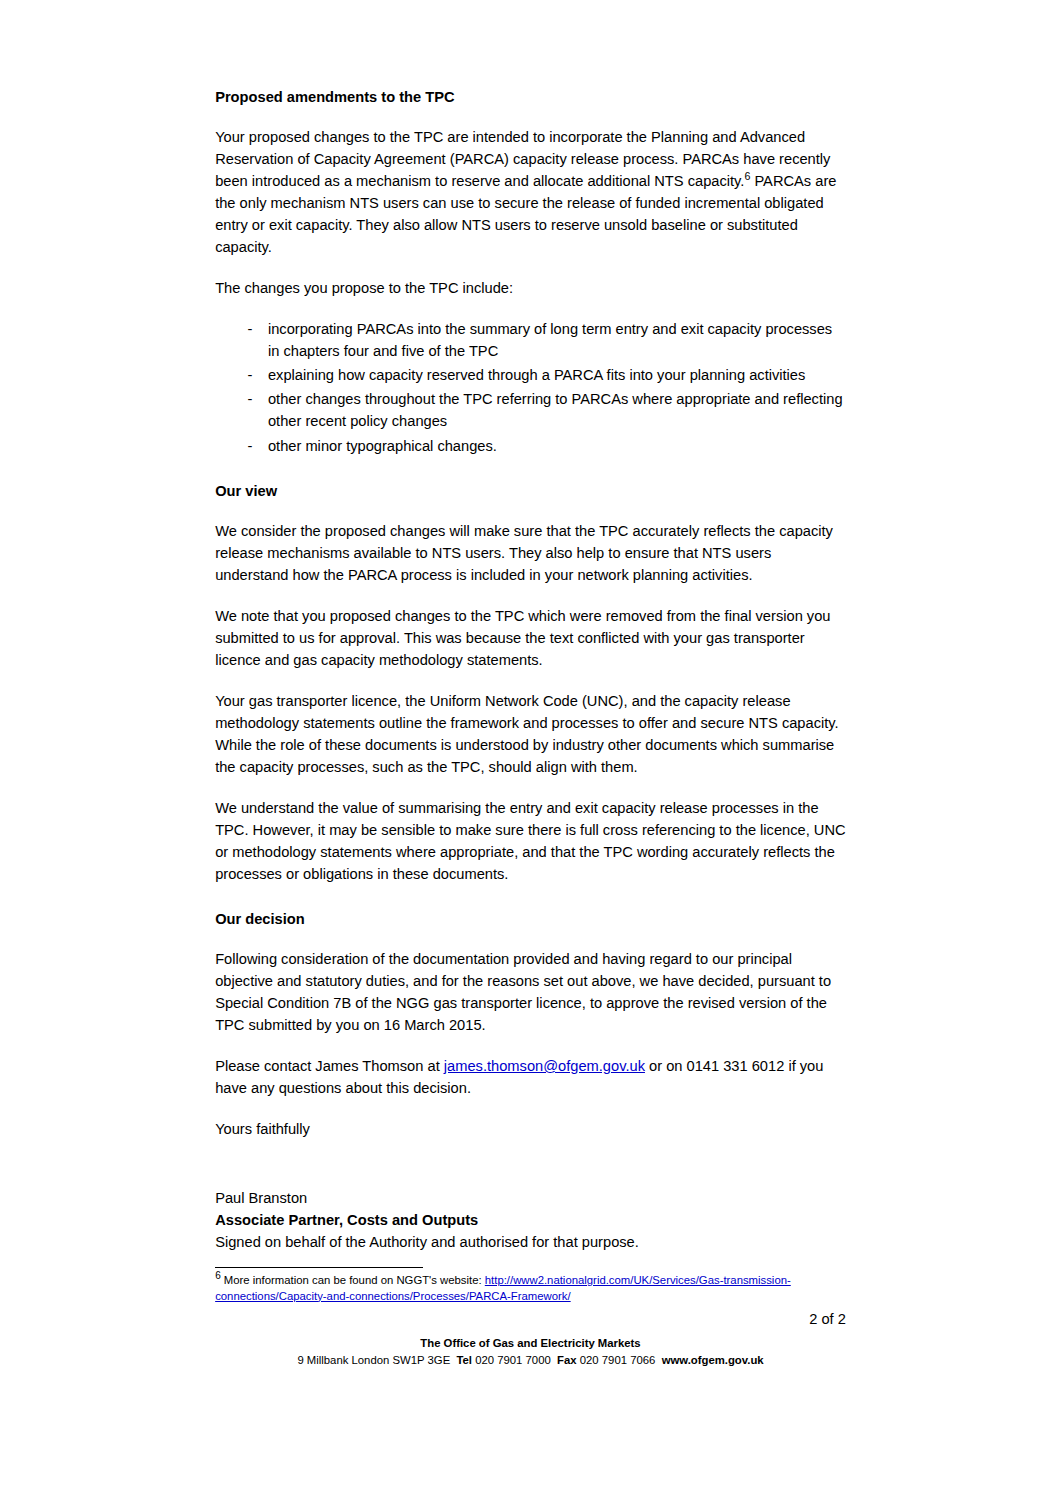Proposed amendments to the TPC
Your proposed changes to the TPC are intended to incorporate the Planning and Advanced Reservation of Capacity Agreement (PARCA) capacity release process. PARCAs have recently been introduced as a mechanism to reserve and allocate additional NTS capacity.6 PARCAs are the only mechanism NTS users can use to secure the release of funded incremental obligated entry or exit capacity. They also allow NTS users to reserve unsold baseline or substituted capacity.
The changes you propose to the TPC include:
incorporating PARCAs into the summary of long term entry and exit capacity processes in chapters four and five of the TPC
explaining how capacity reserved through a PARCA fits into your planning activities
other changes throughout the TPC referring to PARCAs where appropriate and reflecting other recent policy changes
other minor typographical changes.
Our view
We consider the proposed changes will make sure that the TPC accurately reflects the capacity release mechanisms available to NTS users. They also help to ensure that NTS users understand how the PARCA process is included in your network planning activities.
We note that you proposed changes to the TPC which were removed from the final version you submitted to us for approval. This was because the text conflicted with your gas transporter licence and gas capacity methodology statements.
Your gas transporter licence, the Uniform Network Code (UNC), and the capacity release methodology statements outline the framework and processes to offer and secure NTS capacity. While the role of these documents is understood by industry other documents which summarise the capacity processes, such as the TPC, should align with them.
We understand the value of summarising the entry and exit capacity release processes in the TPC. However, it may be sensible to make sure there is full cross referencing to the licence, UNC or methodology statements where appropriate, and that the TPC wording accurately reflects the processes or obligations in these documents.
Our decision
Following consideration of the documentation provided and having regard to our principal objective and statutory duties, and for the reasons set out above, we have decided, pursuant to Special Condition 7B of the NGG gas transporter licence, to approve the revised version of the TPC submitted by you on 16 March 2015.
Please contact James Thomson at james.thomson@ofgem.gov.uk or on 0141 331 6012 if you have any questions about this decision.
Yours faithfully
Paul Branston
Associate Partner, Costs and Outputs
Signed on behalf of the Authority and authorised for that purpose.
6 More information can be found on NGGT's website: http://www2.nationalgrid.com/UK/Services/Gas-transmission-connections/Capacity-and-connections/Processes/PARCA-Framework/
2 of 2
The Office of Gas and Electricity Markets
9 Millbank London SW1P 3GE Tel 020 7901 7000 Fax 020 7901 7066 www.ofgem.gov.uk